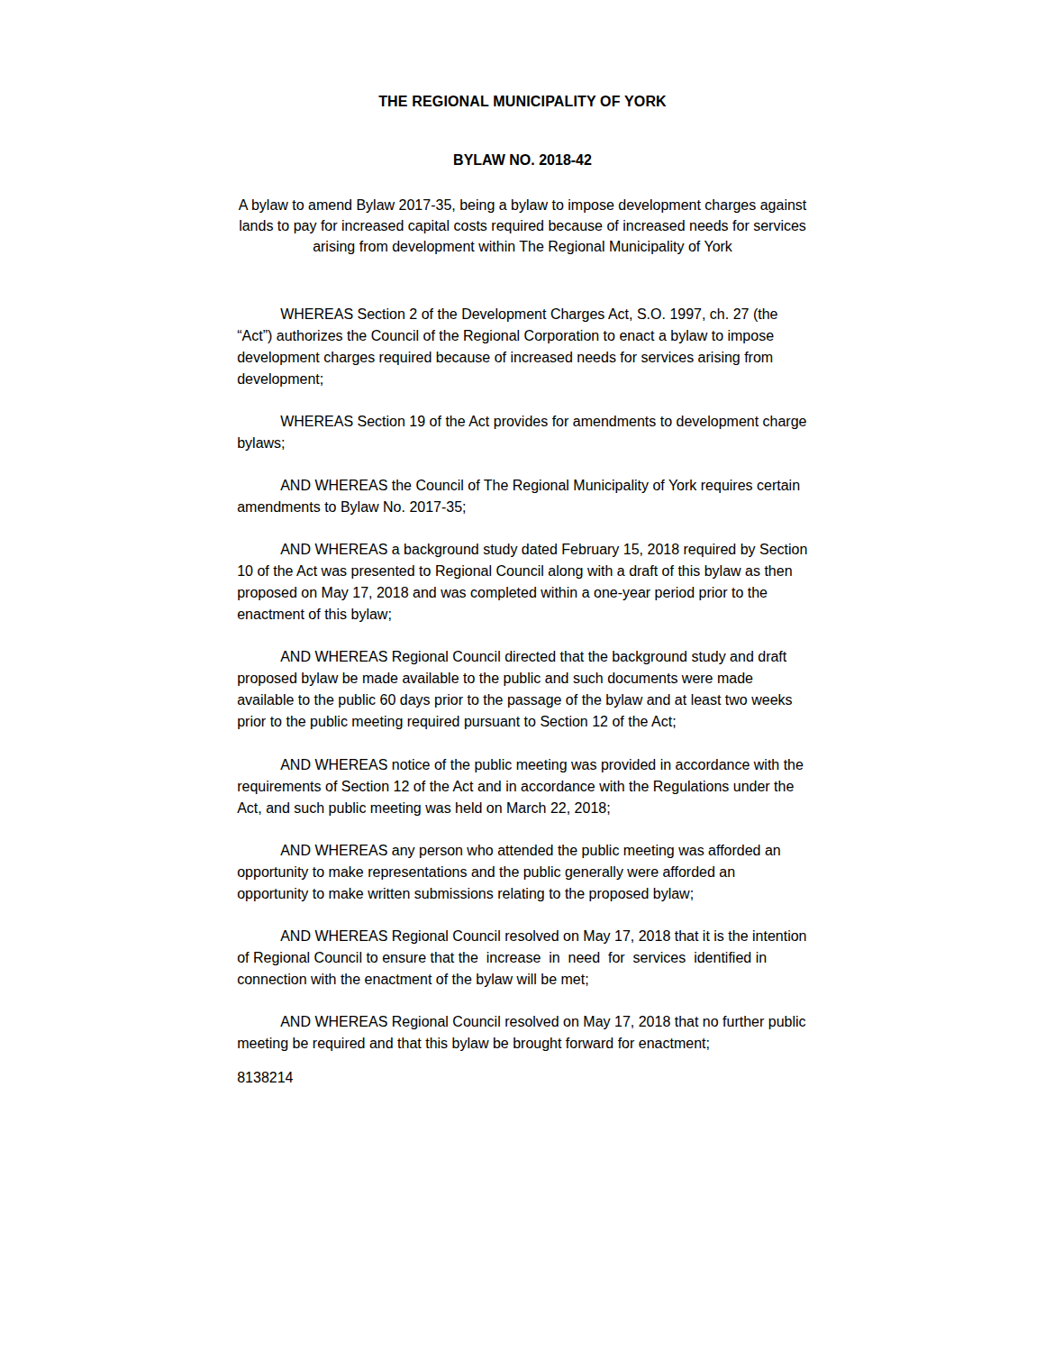THE REGIONAL MUNICIPALITY OF YORK
BYLAW NO. 2018-42
A bylaw to amend Bylaw 2017-35, being a bylaw to impose development charges against lands to pay for increased capital costs required because of increased needs for services arising from development within The Regional Municipality of York
WHEREAS Section 2 of the Development Charges Act, S.O. 1997, ch. 27 (the “Act”) authorizes the Council of the Regional Corporation to enact a bylaw to impose development charges required because of increased needs for services arising from development;
WHEREAS Section 19 of the Act provides for amendments to development charge bylaws;
AND WHEREAS the Council of The Regional Municipality of York requires certain amendments to Bylaw No. 2017-35;
AND WHEREAS a background study dated February 15, 2018 required by Section 10 of the Act was presented to Regional Council along with a draft of this bylaw as then proposed on May 17, 2018 and was completed within a one-year period prior to the enactment of this bylaw;
AND WHEREAS Regional Council directed that the background study and draft proposed bylaw be made available to the public and such documents were made available to the public 60 days prior to the passage of the bylaw and at least two weeks prior to the public meeting required pursuant to Section 12 of the Act;
AND WHEREAS notice of the public meeting was provided in accordance with the requirements of Section 12 of the Act and in accordance with the Regulations under the Act, and such public meeting was held on March 22, 2018;
AND WHEREAS any person who attended the public meeting was afforded an opportunity to make representations and the public generally were afforded an opportunity to make written submissions relating to the proposed bylaw;
AND WHEREAS Regional Council resolved on May 17, 2018 that it is the intention of Regional Council to ensure that the increase in need for services identified in connection with the enactment of the bylaw will be met;
AND WHEREAS Regional Council resolved on May 17, 2018 that no further public meeting be required and that this bylaw be brought forward for enactment;
8138214